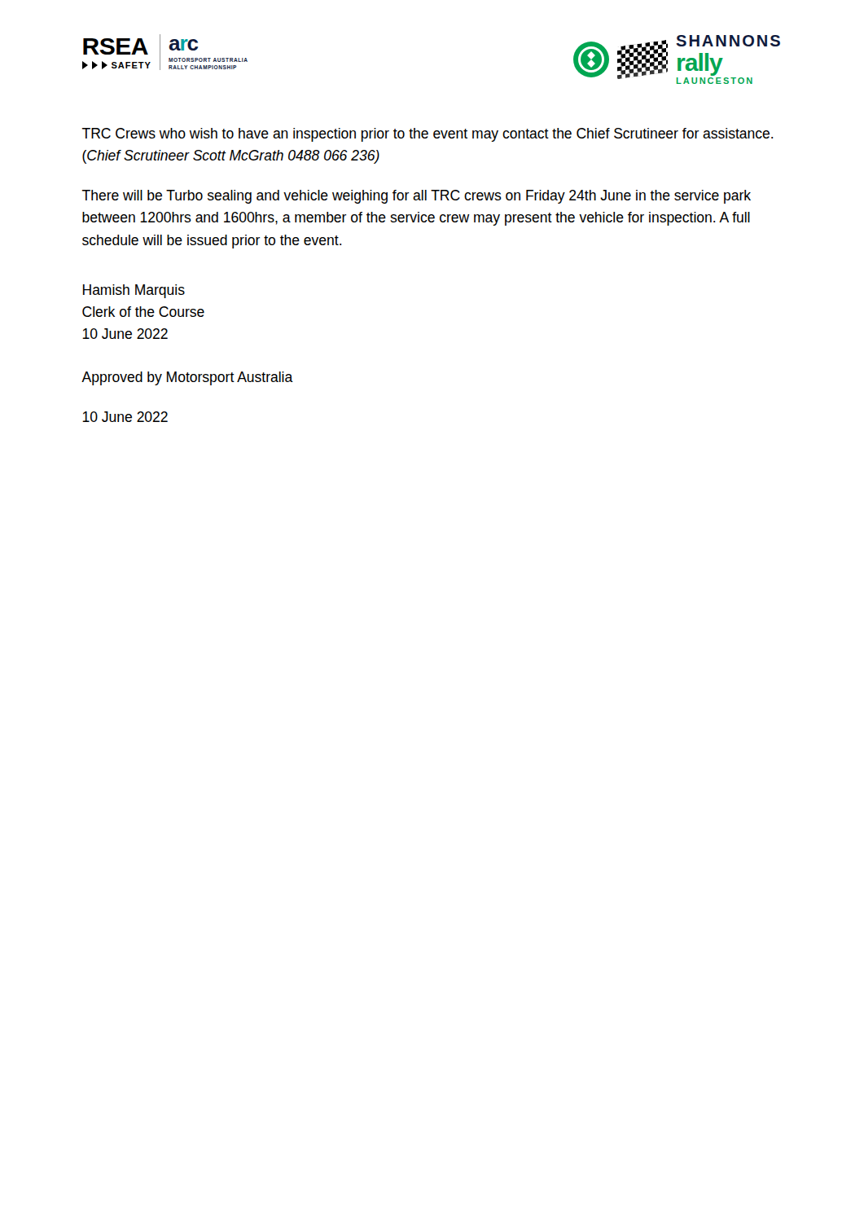RSEA
SAFETY
arc
MOTORSPORT AUSTRALIA
RALLY CHAMPIONSHIP
SHANNONS
rally
LAUNCESTON
TRC Crews who wish to have an inspection prior to the event may contact the Chief Scrutineer for assistance. (Chief Scrutineer Scott McGrath 0488 066 236)
There will be Turbo sealing and vehicle weighing for all TRC crews on Friday 24th June in the service park between 1200hrs and 1600hrs, a member of the service crew may present the vehicle for inspection. A full schedule will be issued prior to the event.
Hamish Marquis
Clerk of the Course
10 June 2022
Approved by Motorsport Australia
10 June 2022